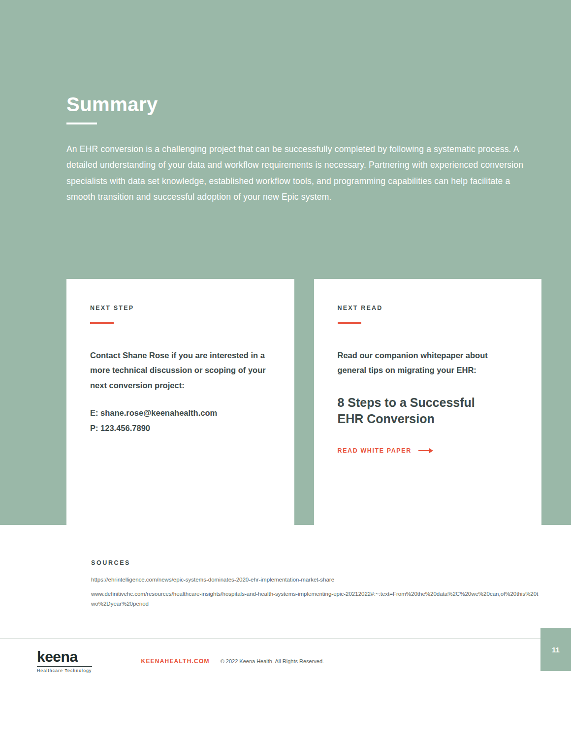Summary
An EHR conversion is a challenging project that can be successfully completed by following a systematic process. A detailed understanding of your data and workflow requirements is necessary. Partnering with experienced conversion specialists with data set knowledge, established workflow tools, and programming capabilities can help facilitate a smooth transition and successful adoption of your new Epic system.
Next Step
Contact Shane Rose if you are interested in a more technical discussion or scoping of your next conversion project:
E: shane.rose@keenahealth.com
P: 123.456.7890
Next Read
Read our companion whitepaper about general tips on migrating your EHR:
8 Steps to a Successful
EHR Conversion
Read White Paper
SOURCES
https://ehrintelligence.com/news/epic-systems-dominates-2020-ehr-implementation-market-share
www.definitivehc.com/resources/healthcare-insights/hospitals-and-health-systems-implementing-epic-20212022#:~:text=From%20the%20data%2C%20we%20can,of%20this%20two%2Dyear%20period
keena
Healthcare Technology
KEENAHEALTH.COM © 2022 Keena Health. All Rights Reserved.
11